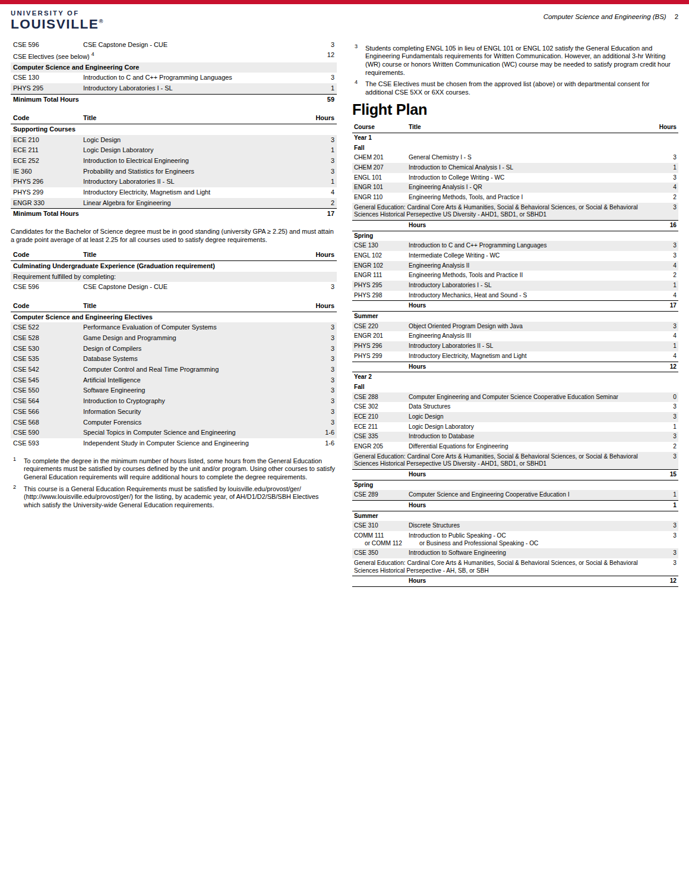UNIVERSITY OF
LOUISVILLE®
Computer Science and Engineering (BS)2
| CSE 596 | CSE Capstone Design - CUE | 3 |
| CSE Electives (see below) 4 | 12 |
| Computer Science and Engineering Core |
| CSE 130 | Introduction to C and C++ Programming Languages | 3 |
| PHYS 295 | Introductory Laboratories I - SL | 1 |
| Minimum Total Hours | 59 |
| Code | Title | Hours |
| --- | --- | --- |
| Supporting Courses |
| ECE 210 | Logic Design | 3 |
| ECE 211 | Logic Design Laboratory | 1 |
| ECE 252 | Introduction to Electrical Engineering | 3 |
| IE 360 | Probability and Statistics for Engineers | 3 |
| PHYS 296 | Introductory Laboratories II - SL | 1 |
| PHYS 299 | Introductory Electricity, Magnetism and Light | 4 |
| ENGR 330 | Linear Algebra for Engineering | 2 |
| Minimum Total Hours | 17 |
Candidates for the Bachelor of Science degree must be in good standing (university GPA ≥ 2.25) and must attain a grade point average of at least 2.25 for all courses used to satisfy degree requirements.
| Code | Title | Hours |
| --- | --- | --- |
| Culminating Undergraduate Experience (Graduation requirement) |
| Requirement fulfilled by completing: |
| CSE 596 | CSE Capstone Design - CUE | 3 |
| Code | Title | Hours |
| --- | --- | --- |
| Computer Science and Engineering Electives |
| CSE 522 | Performance Evaluation of Computer Systems | 3 |
| CSE 528 | Game Design and Programming | 3 |
| CSE 530 | Design of Compilers | 3 |
| CSE 535 | Database Systems | 3 |
| CSE 542 | Computer Control and Real Time Programming | 3 |
| CSE 545 | Artificial Intelligence | 3 |
| CSE 550 | Software Engineering | 3 |
| CSE 564 | Introduction to Cryptography | 3 |
| CSE 566 | Information Security | 3 |
| CSE 568 | Computer Forensics | 3 |
| CSE 590 | Special Topics in Computer Science and Engineering | 1-6 |
| CSE 593 | Independent Study in Computer Science and Engineering | 1-6 |
To complete the degree in the minimum number of hours listed, some hours from the General Education requirements must be satisfied by courses defined by the unit and/or program. Using other courses to satisfy General Education requirements will require additional hours to complete the degree requirements.
This course is a General Education Requirements must be satisfied by louisville.edu/provost/ger/ (http://www.louisville.edu/provost/ger/) for the listing, by academic year, of AH/D1/D2/SB/SBH Electives which satisfy the University-wide General Education requirements.
Students completing ENGL 105 in lieu of ENGL 101 or ENGL 102 satisfy the General Education and Engineering Fundamentals requirements for Written Communication. However, an additional 3-hr Writing (WR) course or honors Written Communication (WC) course may be needed to satisfy program credit hour requirements.
The CSE Electives must be chosen from the approved list (above) or with departmental consent for additional CSE 5XX or 6XX courses.
Flight Plan
| Course | Title | Hours |
| --- | --- | --- |
| Year 1 |
| Fall |
| CHEM 201 | General Chemistry I - S | 3 |
| CHEM 207 | Introduction to Chemical Analysis I - SL | 1 |
| ENGL 101 | Introduction to College Writing - WC | 3 |
| ENGR 101 | Engineering Analysis I - QR | 4 |
| ENGR 110 | Engineering Methods, Tools, and Practice I | 2 |
| General Education: Cardinal Core Arts & Humanities, Social & Behavioral Sciences, or Social & Behavioral Sciences Historical Persepective US Diversity - AHD1, SBD1, or SBHD1 | 3 |
| | Hours | 16 |
| Spring |
| CSE 130 | Introduction to C and C++ Programming Languages | 3 |
| ENGL 102 | Intermediate College Writing - WC | 3 |
| ENGR 102 | Engineering Analysis II | 4 |
| ENGR 111 | Engineering Methods, Tools and Practice II | 2 |
| PHYS 295 | Introductory Laboratories I - SL | 1 |
| PHYS 298 | Introductory Mechanics, Heat and Sound - S | 4 |
| | Hours | 17 |
| Summer |
| CSE 220 | Object Oriented Program Design with Java | 3 |
| ENGR 201 | Engineering Analysis III | 4 |
| PHYS 296 | Introductory Laboratories II - SL | 1 |
| PHYS 299 | Introductory Electricity, Magnetism and Light | 4 |
| | Hours | 12 |
| Year 2 |
| Fall |
| CSE 288 | Computer Engineering and Computer Science Cooperative Education Seminar | 0 |
| CSE 302 | Data Structures | 3 |
| ECE 210 | Logic Design | 3 |
| ECE 211 | Logic Design Laboratory | 1 |
| CSE 335 | Introduction to Database | 3 |
| ENGR 205 | Differential Equations for Engineering | 2 |
| General Education: Cardinal Core Arts & Humanities, Social & Behavioral Sciences, or Social & Behavioral Sciences Historical Persepective US Diversity - AHD1, SBD1, or SBHD1 | 3 |
| | Hours | 15 |
| Spring |
| CSE 289 | Computer Science and Engineering Cooperative Education I | 1 |
| | Hours | 1 |
| Summer |
| CSE 310 | Discrete Structures | 3 |
| COMM 111 or COMM 112 | Introduction to Public Speaking - OC or Business and Professional Speaking - OC | 3 |
| CSE 350 | Introduction to Software Engineering | 3 |
| General Education: Cardinal Core Arts & Humanities, Social & Behavioral Sciences, or Social & Behavioral Sciences Historical Persepective - AH, SB, or SBH | 3 |
| | Hours | 12 |